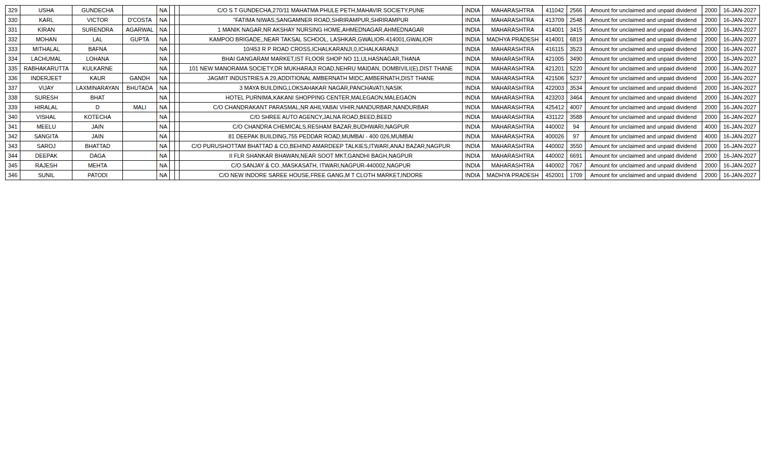| 329 | USHA | GUNDECHA | | NA | | | C/O S T GUNDECHA,270/11 MAHATMA PHULE PETH,MAHAVIR SOCIETY,PUNE | INDIA | MAHARASHTRA | 411042 | 2566 | Amount for unclaimed and unpaid dividend | 2000 | 16-JAN-2027 |
| 330 | KARL | VICTOR | D'COSTA | NA | | | "FATIMA NIWAS,SANGAMNER ROAD,SHRIRAMPUR,SHRIRAMPUR | INDIA | MAHARASHTRA | 413709 | 2548 | Amount for unclaimed and unpaid dividend | 2000 | 16-JAN-2027 |
| 331 | KIRAN | SURENDRA | AGARWAL | NA | | | 1 MANIK NAGAR,NR AKSHAY NURSING HOME,AHMEDNAGAR,AHMEDNAGAR | INDIA | MAHARASHTRA | 414001 | 3415 | Amount for unclaimed and unpaid dividend | 2000 | 16-JAN-2027 |
| 332 | MOHAN | LAL | GUPTA | NA | | | KAMPOO BRIGADE,,NEAR TAKSAL SCHOOL, LASHKAR,GWALIOR-414001,GWALIOR | INDIA | MADHYA PRADESH | 414001 | 6819 | Amount for unclaimed and unpaid dividend | 2000 | 16-JAN-2027 |
| 333 | MITHALAL | BAFNA | | NA | | | 10/453 R P ROAD CROSS,ICHALKARANJI,0,ICHALKARANJI | INDIA | MAHARASHTRA | 416115 | 3523 | Amount for unclaimed and unpaid dividend | 2000 | 16-JAN-2027 |
| 334 | LACHUMAL | LOHANA | | NA | | | BHAI GANGARAM MARKET,IST FLOOR SHOP NO 11,ULHASNAGAR,THANA | INDIA | MAHARASHTRA | 421005 | 3490 | Amount for unclaimed and unpaid dividend | 2000 | 16-JAN-2027 |
| 335 | RABHAKARUTTA | KULKARNE | | NA | | | 101 NEW MANORAMA SOCIETY,DR MUKHARAJI ROAD,NEHRU MAIDAN, DOMBIVILI(E),DIST THANE | INDIA | MAHARASHTRA | 421201 | 5220 | Amount for unclaimed and unpaid dividend | 2000 | 16-JAN-2027 |
| 336 | INDERJEET | KAUR | GANDH | NA | | | JAGMIT INDUSTRIES A 29,ADDITIONAL AMBERNATH MIDC,AMBERNATH,DIST THANE | INDIA | MAHARASHTRA | 421506 | 5237 | Amount for unclaimed and unpaid dividend | 2000 | 16-JAN-2027 |
| 337 | VIJAY | LAXMINARAYAN | BHUTADA | NA | | | 3 MAYA BUILDING,LOKSAHAKAR NAGAR,PANCHAVATI,NASIK | INDIA | MAHARASHTRA | 422003 | 3534 | Amount for unclaimed and unpaid dividend | 2000 | 16-JAN-2027 |
| 338 | SURESH | BHAT | | NA | | | HOTEL PURNIMA,KAKANI SHOPPING CENTER,MALEGAON,MALEGAON | INDIA | MAHARASHTRA | 423203 | 3464 | Amount for unclaimed and unpaid dividend | 2000 | 16-JAN-2027 |
| 339 | HIRALAL | D | MALI | NA | | | C/O CHANDRAKANT PARASMAL,NR AHILYABAI VIHIR,NANDURBAR,NANDURBAR | INDIA | MAHARASHTRA | 425412 | 4007 | Amount for unclaimed and unpaid dividend | 2000 | 16-JAN-2027 |
| 340 | VISHAL | KOTECHA | | NA | | | C/O SHREE AUTO AGENCY,JALNA ROAD,BEED,BEED | INDIA | MAHARASHTRA | 431122 | 3588 | Amount for unclaimed and unpaid dividend | 2000 | 16-JAN-2027 |
| 341 | MEELU | JAIN | | NA | | | C/O CHANDRA CHEMICALS,RESHAM BAZAR,BUDHWARI,NAGPUR | INDIA | MAHARASHTRA | 440002 | 94 | Amount for unclaimed and unpaid dividend | 4000 | 16-JAN-2027 |
| 342 | SANGITA | JAIN | | NA | | | 81 DEEPAK BUILDING,755 PEDDAR ROAD,MUMBAI - 400 026,MUMBAI | INDIA | MAHARASHTRA | 400026 | 97 | Amount for unclaimed and unpaid dividend | 4000 | 16-JAN-2027 |
| 343 | SAROJ | BHATTAD | | NA | | | C/O PURUSHOTTAM BHATTAD & CO,BEHIND AMARDEEP TALKIES,ITWARI,ANAJ BAZAR,NAGPUR | INDIA | MAHARASHTRA | 440002 | 3550 | Amount for unclaimed and unpaid dividend | 2000 | 16-JAN-2027 |
| 344 | DEEPAK | DAGA | | NA | | | II FLR SHANKAR BHAWAN,NEAR SOOT MKT,GANDHI BAGH,NAGPUR | INDIA | MAHARASHTRA | 440002 | 6691 | Amount for unclaimed and unpaid dividend | 2000 | 16-JAN-2027 |
| 345 | RAJESH | MEHTA | | NA | | | C/O.SANJAY & CO.,MASKASATH, ITWARI,NAGPUR-440002,NAGPUR | INDIA | MAHARASHTRA | 440002 | 7067 | Amount for unclaimed and unpaid dividend | 2000 | 16-JAN-2027 |
| 346 | SUNIL | PATODI | | NA | | | C/O NEW INDORE SAREE HOUSE,FREE GANG,M T CLOTH MARKET,INDORE | INDIA | MADHYA PRADESH | 452001 | 1709 | Amount for unclaimed and unpaid dividend | 2000 | 16-JAN-2027 |